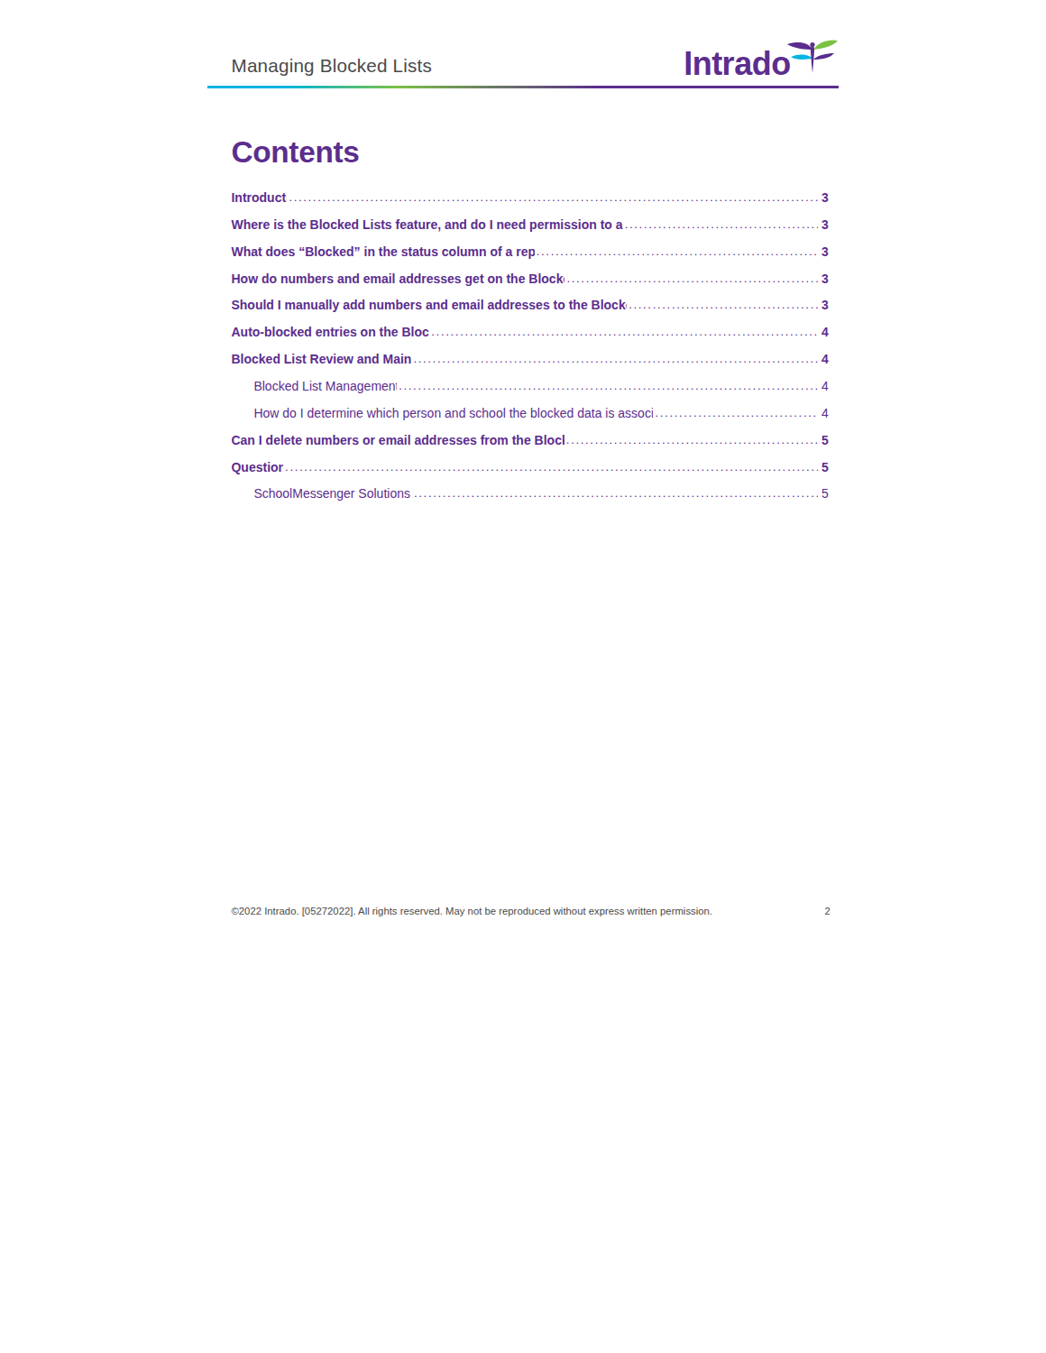Managing Blocked Lists
Intrado
Contents
Introduction .................................................................................................................................................. 3
Where is the Blocked Lists feature, and do I need permission to access it? .............................................. 3
What does “Blocked” in the status column of a report mean? ....................................................................... 3
How do numbers and email addresses get on the Blocked Lists? ............................................................. 3
Should I manually add numbers and email addresses to the Blocked Lists? ............................................. 3
Auto-blocked entries on the Blocked Lists ....................................................................................................... 4
Blocked List Review and Maintenance ........................................................................................................... 4
Blocked List Management Tools ............................................................................................................. 4
How do I determine which person and school the blocked data is associated with? ....................................... 4
Can I delete numbers or email addresses from the Blocked List? ............................................................. 5
Questions? ..................................................................................................................................................... 5
SchoolMessenger Solutions Support ............................................................................................................. 5
©2022 Intrado. [05272022]. All rights reserved. May not be reproduced without express written permission.
2